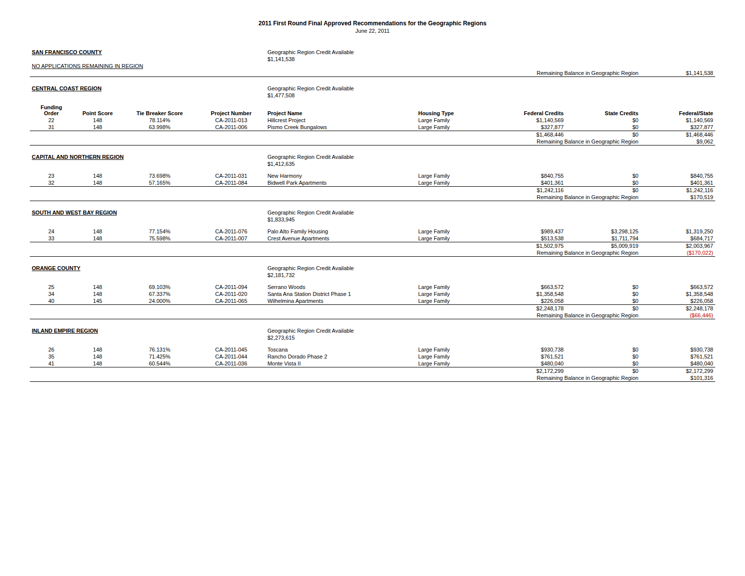2011 First Round Final Approved Recommendations for the Geographic Regions
June 22, 2011
| SAN FRANCISCO COUNTY | Geographic Region Credit Available | | | |
| | $1,141,538 | | | |
| NO APPLICATIONS REMAINING IN REGION | | | | |
| | Remaining Balance in Geographic Region | $1,141,538 |
| CENTRAL COAST REGION | Geographic Region Credit Available | | | |
| | $1,477,508 | | | |
| Funding Order | Point Score | Tie Breaker Score | Project Number | Project Name | Housing Type | Federal Credits | State Credits | Federal/State |
| 22 | 148 | 78.114% | CA-2011-013 | Hillcrest Project | Large Family | $1,140,569 | $0 | $1,140,569 |
| 31 | 148 | 63.998% | CA-2011-006 | Pismo Creek Bungalows | Large Family | $327,877 | $0 | $327,877 |
| | $1,468,446 | $0 | $1,468,446 |
| | Remaining Balance in Geographic Region | $9,062 |
| CAPITAL AND NORTHERN REGION | Geographic Region Credit Available | | | |
| | $1,412,635 | | | |
| 23 | 148 | 73.698% | CA-2011-031 | New Harmony | Large Family | $840,755 | $0 | $840,755 |
| 32 | 148 | 57.165% | CA-2011-084 | Bidwell Park Apartments | Large Family | $401,361 | $0 | $401,361 |
| | $1,242,116 | $0 | $1,242,116 |
| | Remaining Balance in Geographic Region | $170,519 |
| SOUTH AND WEST BAY REGION | Geographic Region Credit Available | | | |
| | $1,833,945 | | | |
| 24 | 148 | 77.154% | CA-2011-076 | Palo Alto Family Housing | Large Family | $989,437 | $3,298,125 | $1,319,250 |
| 33 | 148 | 75.598% | CA-2011-007 | Crest Avenue Apartments | Large Family | $513,538 | $1,711,794 | $684,717 |
| | $1,502,975 | $5,009,919 | $2,003,967 |
| | Remaining Balance in Geographic Region | ($170,022) |
| ORANGE COUNTY | Geographic Region Credit Available | | | |
| | $2,181,732 | | | |
| 25 | 148 | 69.103% | CA-2011-094 | Serrano Woods | Large Family | $663,572 | $0 | $663,572 |
| 34 | 148 | 67.337% | CA-2011-020 | Santa Ana Station District Phase 1 | Large Family | $1,358,548 | $0 | $1,358,548 |
| 40 | 145 | 24.000% | CA-2011-065 | Wilhelmina Apartments | Large Family | $226,058 | $0 | $226,058 |
| | $2,248,178 | $0 | $2,248,178 |
| | Remaining Balance in Geographic Region | ($66,446) |
| INLAND EMPIRE REGION | Geographic Region Credit Available | | | |
| | $2,273,615 | | | |
| 26 | 148 | 76.131% | CA-2011-045 | Toscana | Large Family | $930,738 | $0 | $930,738 |
| 35 | 148 | 71.425% | CA-2011-044 | Rancho Dorado Phase 2 | Large Family | $761,521 | $0 | $761,521 |
| 41 | 148 | 60.544% | CA-2011-036 | Monte Vista II | Large Family | $480,040 | $0 | $480,040 |
| | $2,172,299 | $0 | $2,172,299 |
| | Remaining Balance in Geographic Region | $101,316 |